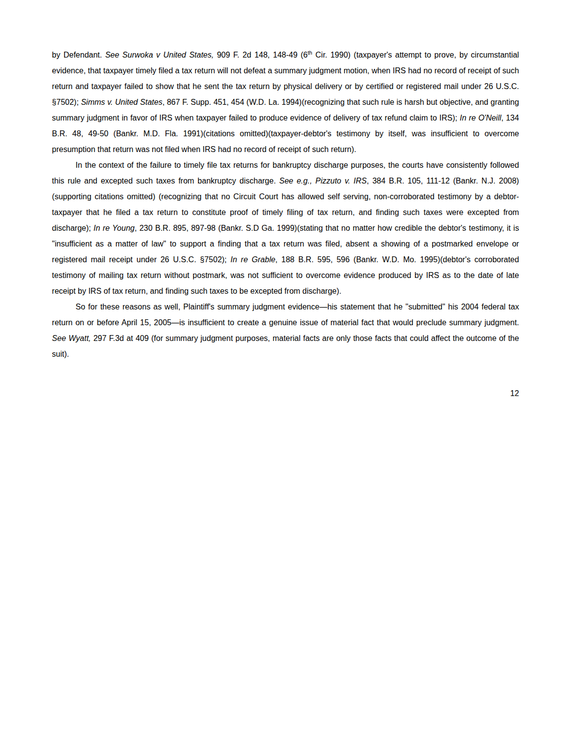by Defendant. See Surwoka v United States, 909 F. 2d 148, 148-49 (6th Cir. 1990) (taxpayer's attempt to prove, by circumstantial evidence, that taxpayer timely filed a tax return will not defeat a summary judgment motion, when IRS had no record of receipt of such return and taxpayer failed to show that he sent the tax return by physical delivery or by certified or registered mail under 26 U.S.C. §7502); Simms v. United States, 867 F. Supp. 451, 454 (W.D. La. 1994)(recognizing that such rule is harsh but objective, and granting summary judgment in favor of IRS when taxpayer failed to produce evidence of delivery of tax refund claim to IRS); In re O'Neill, 134 B.R. 48, 49-50 (Bankr. M.D. Fla. 1991)(citations omitted)(taxpayer-debtor's testimony by itself, was insufficient to overcome presumption that return was not filed when IRS had no record of receipt of such return).
In the context of the failure to timely file tax returns for bankruptcy discharge purposes, the courts have consistently followed this rule and excepted such taxes from bankruptcy discharge. See e.g., Pizzuto v. IRS, 384 B.R. 105, 111-12 (Bankr. N.J. 2008)(supporting citations omitted) (recognizing that no Circuit Court has allowed self serving, non-corroborated testimony by a debtor-taxpayer that he filed a tax return to constitute proof of timely filing of tax return, and finding such taxes were excepted from discharge); In re Young, 230 B.R. 895, 897-98 (Bankr. S.D Ga. 1999)(stating that no matter how credible the debtor's testimony, it is "insufficient as a matter of law" to support a finding that a tax return was filed, absent a showing of a postmarked envelope or registered mail receipt under 26 U.S.C. §7502); In re Grable, 188 B.R. 595, 596 (Bankr. W.D. Mo. 1995)(debtor's corroborated testimony of mailing tax return without postmark, was not sufficient to overcome evidence produced by IRS as to the date of late receipt by IRS of tax return, and finding such taxes to be excepted from discharge).
So for these reasons as well, Plaintiff's summary judgment evidence—his statement that he "submitted" his 2004 federal tax return on or before April 15, 2005—is insufficient to create a genuine issue of material fact that would preclude summary judgment. See Wyatt, 297 F.3d at 409 (for summary judgment purposes, material facts are only those facts that could affect the outcome of the suit).
12